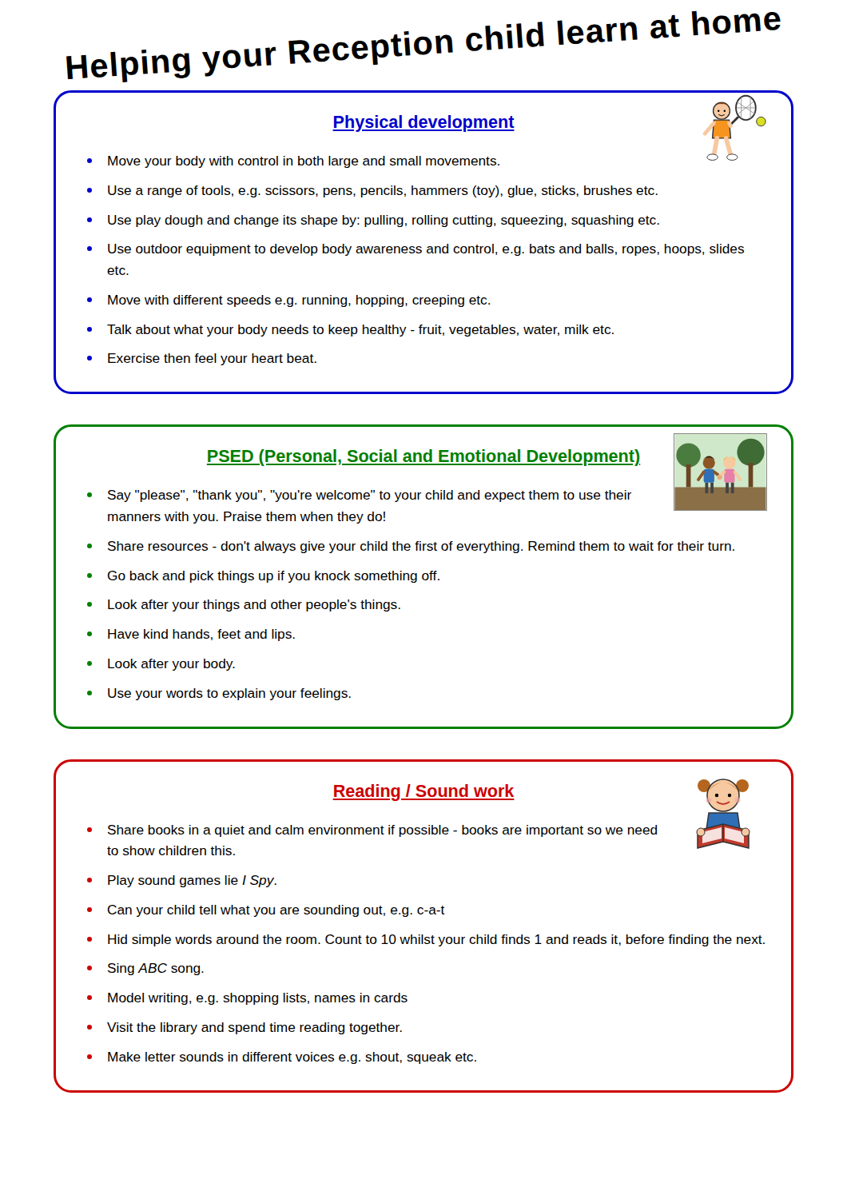Helping your Reception child learn at home
Physical development
Move your body with control in both large and small movements.
Use a range of tools, e.g. scissors, pens, pencils, hammers (toy), glue, sticks, brushes etc.
Use play dough and change its shape by: pulling, rolling cutting, squeezing, squashing etc.
Use outdoor equipment to develop body awareness and control, e.g. bats and balls, ropes, hoops, slides etc.
Move with different speeds e.g. running, hopping, creeping etc.
Talk about what your body needs to keep healthy - fruit, vegetables, water, milk etc.
Exercise then feel your heart beat.
PSED (Personal, Social and Emotional Development)
Say "please", "thank you", "you're welcome" to your child and expect them to use their manners with you. Praise them when they do!
Share resources - don't always give your child the first of everything. Remind them to wait for their turn.
Go back and pick things up if you knock something off.
Look after your things and other people's things.
Have kind hands, feet and lips.
Look after your body.
Use your words to explain your feelings.
Reading / Sound work
Share books in a quiet and calm environment if possible - books are important so we need to show children this.
Play sound games lie I Spy.
Can your child tell what you are sounding out, e.g. c-a-t
Hid simple words around the room. Count to 10 whilst your child finds 1 and reads it, before finding the next.
Sing ABC song.
Model writing, e.g. shopping lists, names in cards
Visit the library and spend time reading together.
Make letter sounds in different voices e.g. shout, squeak etc.